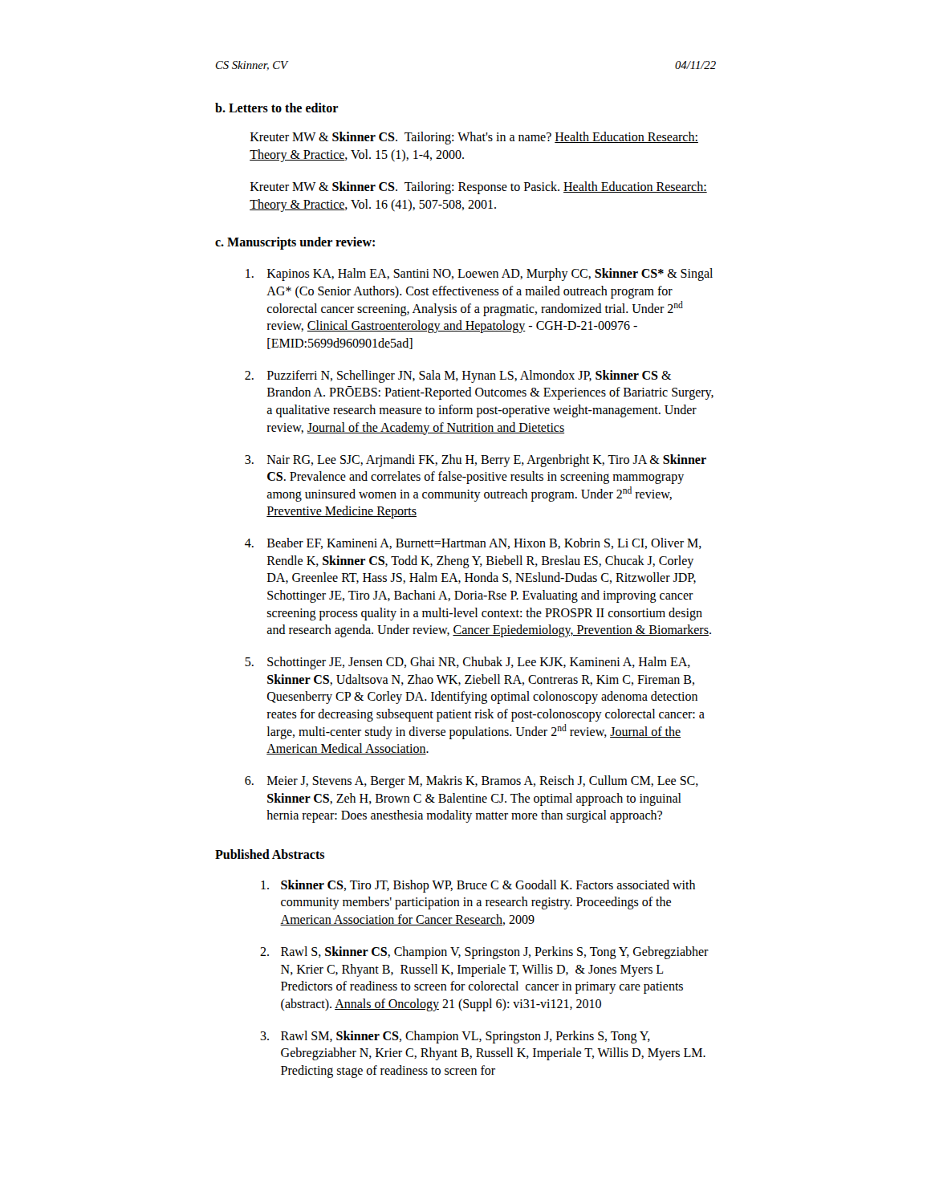CS Skinner, CV 04/11/22
b. Letters to the editor
Kreuter MW & Skinner CS. Tailoring: What's in a name? Health Education Research: Theory & Practice, Vol. 15 (1), 1-4, 2000.
Kreuter MW & Skinner CS. Tailoring: Response to Pasick. Health Education Research: Theory & Practice, Vol. 16 (41), 507-508, 2001.
c. Manuscripts under review:
Kapinos KA, Halm EA, Santini NO, Loewen AD, Murphy CC, Skinner CS* & Singal AG* (Co Senior Authors). Cost effectiveness of a mailed outreach program for colorectal cancer screening, Analysis of a pragmatic, randomized trial. Under 2nd review, Clinical Gastroenterology and Hepatology - CGH-D-21-00976 - [EMID:5699d960901de5ad]
Puzziferri N, Schellinger JN, Sala M, Hynan LS, Almondox JP, Skinner CS & Brandon A. PRŌEBS: Patient-Reported Outcomes & Experiences of Bariatric Surgery, a qualitative research measure to inform post-operative weight-management. Under review, Journal of the Academy of Nutrition and Dietetics
Nair RG, Lee SJC, Arjmandi FK, Zhu H, Berry E, Argenbright K, Tiro JA & Skinner CS. Prevalence and correlates of false-positive results in screening mammograpy among uninsured women in a community outreach program. Under 2nd review, Preventive Medicine Reports
Beaber EF, Kamineni A, Burnett=Hartman AN, Hixon B, Kobrin S, Li CI, Oliver M, Rendle K, Skinner CS, Todd K, Zheng Y, Biebell R, Breslau ES, Chucak J, Corley DA, Greenlee RT, Hass JS, Halm EA, Honda S, NEslund-Dudas C, Ritzwoller JDP, Schottinger JE, Tiro JA, Bachani A, Doria-Rse P. Evaluating and improving cancer screening process quality in a multi-level context: the PROSPR II consortium design and research agenda. Under review, Cancer Epiedemiology, Prevention & Biomarkers.
Schottinger JE, Jensen CD, Ghai NR, Chubak J, Lee KJK, Kamineni A, Halm EA, Skinner CS, Udaltsova N, Zhao WK, Ziebell RA, Contreras R, Kim C, Fireman B, Quesenberry CP & Corley DA. Identifying optimal colonoscopy adenoma detection reates for decreasing subsequent patient risk of post-colonoscopy colorectal cancer: a large, multi-center study in diverse populations. Under 2nd review, Journal of the American Medical Association.
Meier J, Stevens A, Berger M, Makris K, Bramos A, Reisch J, Cullum CM, Lee SC, Skinner CS, Zeh H, Brown C & Balentine CJ. The optimal approach to inguinal hernia repear: Does anesthesia modality matter more than surgical approach?
Published Abstracts
Skinner CS, Tiro JT, Bishop WP, Bruce C & Goodall K. Factors associated with community members' participation in a research registry. Proceedings of the American Association for Cancer Research, 2009
Rawl S, Skinner CS, Champion V, Springston J, Perkins S, Tong Y, Gebregziabher N, Krier C, Rhyant B, Russell K, Imperiale T, Willis D, & Jones Myers L Predictors of readiness to screen for colorectal cancer in primary care patients (abstract). Annals of Oncology 21 (Suppl 6): vi31-vi121, 2010
Rawl SM, Skinner CS, Champion VL, Springston J, Perkins S, Tong Y, Gebregziabher N, Krier C, Rhyant B, Russell K, Imperiale T, Willis D, Myers LM. Predicting stage of readiness to screen for